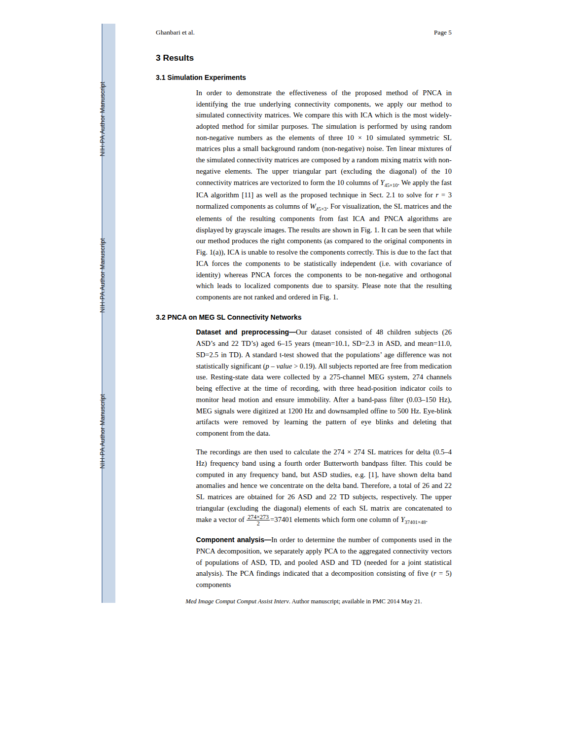NIH-PA Author Manuscript
NIH-PA Author Manuscript
NIH-PA Author Manuscript
Ghanbari et al. Page 5
3 Results
3.1 Simulation Experiments
In order to demonstrate the effectiveness of the proposed method of PNCA in identifying the true underlying connectivity components, we apply our method to simulated connectivity matrices. We compare this with ICA which is the most widely-adopted method for similar purposes. The simulation is performed by using random non-negative numbers as the elements of three 10 × 10 simulated symmetric SL matrices plus a small background random (non-negative) noise. Ten linear mixtures of the simulated connectivity matrices are composed by a random mixing matrix with non-negative elements. The upper triangular part (excluding the diagonal) of the 10 connectivity matrices are vectorized to form the 10 columns of Y45×10. We apply the fast ICA algorithm [11] as well as the proposed technique in Sect. 2.1 to solve for r = 3 normalized components as columns of W45×3. For visualization, the SL matrices and the elements of the resulting components from fast ICA and PNCA algorithms are displayed by grayscale images. The results are shown in Fig. 1. It can be seen that while our method produces the right components (as compared to the original components in Fig. 1(a)), ICA is unable to resolve the components correctly. This is due to the fact that ICA forces the components to be statistically independent (i.e. with covariance of identity) whereas PNCA forces the components to be non-negative and orthogonal which leads to localized components due to sparsity. Please note that the resulting components are not ranked and ordered in Fig. 1.
3.2 PNCA on MEG SL Connectivity Networks
Dataset and preprocessing—Our dataset consisted of 48 children subjects (26 ASD’s and 22 TD’s) aged 6–15 years (mean=10.1, SD=2.3 in ASD, and mean=11.0, SD=2.5 in TD). A standard t-test showed that the populations’ age difference was not statistically significant (p – value > 0.19). All subjects reported are free from medication use. Resting-state data were collected by a 275-channel MEG system, 274 channels being effective at the time of recording, with three head-position indicator coils to monitor head motion and ensure immobility. After a band-pass filter (0.03–150 Hz), MEG signals were digitized at 1200 Hz and downsampled offine to 500 Hz. Eye-blink artifacts were removed by learning the pattern of eye blinks and deleting that component from the data.
The recordings are then used to calculate the 274 × 274 SL matrices for delta (0.5–4 Hz) frequency band using a fourth order Butterworth bandpass filter. This could be computed in any frequency band, but ASD studies, e.g. [1], have shown delta band anomalies and hence we concentrate on the delta band. Therefore, a total of 26 and 22 SL matrices are obtained for 26 ASD and 22 TD subjects, respectively. The upper triangular (excluding the diagonal) elements of each SL matrix are concatenated to make a vector of 274×2732=37401 elements which form one column of Y37401×48.
Component analysis—In order to determine the number of components used in the PNCA decomposition, we separately apply PCA to the aggregated connectivity vectors of populations of ASD, TD, and pooled ASD and TD (needed for a joint statistical analysis). The PCA findings indicated that a decomposition consisting of five (r = 5) components
Med Image Comput Comput Assist Interv. Author manuscript; available in PMC 2014 May 21.